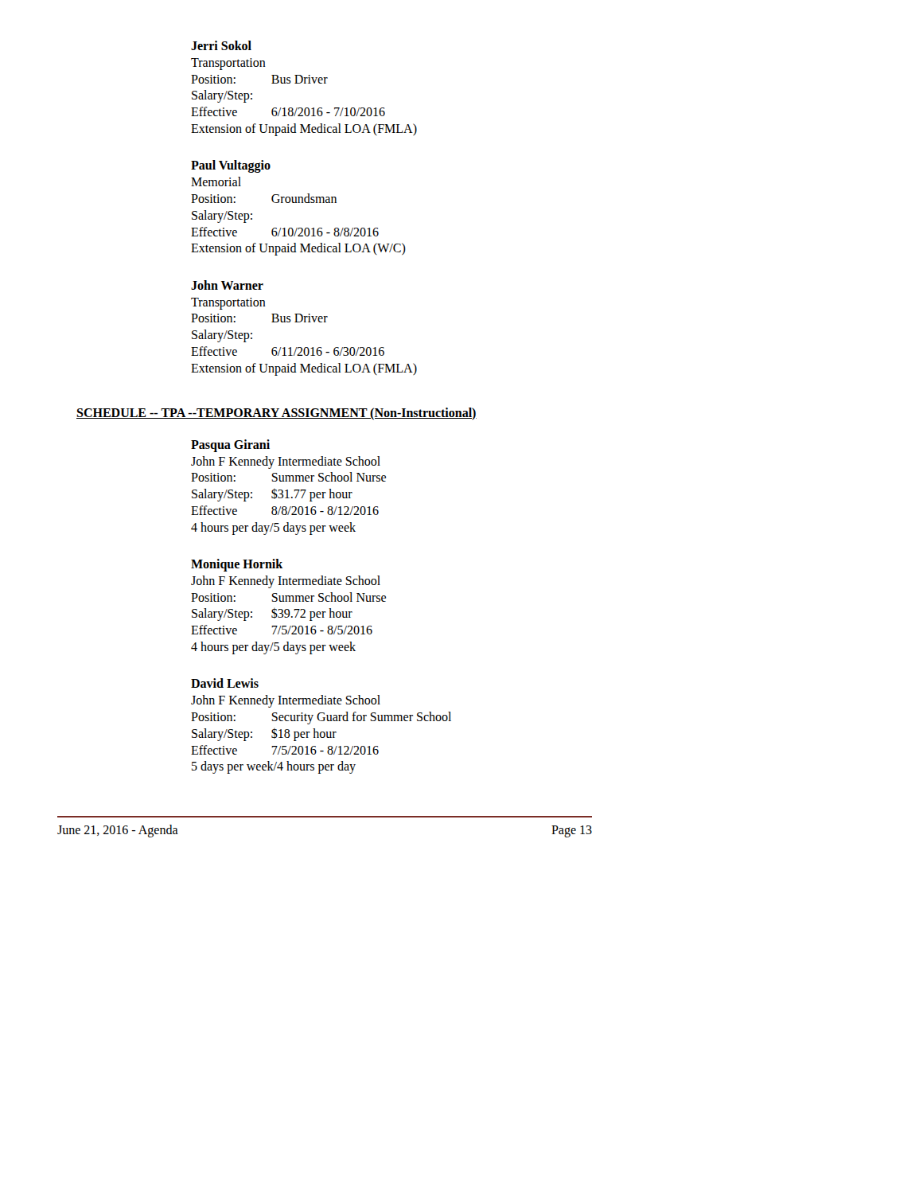Jerri Sokol
Transportation
Position: Bus Driver
Salary/Step:
Effective6/18/2016 - 7/10/2016
Extension of Unpaid Medical LOA (FMLA)
Paul Vultaggio
Memorial
Position: Groundsman
Salary/Step:
Effective6/10/2016 - 8/8/2016
Extension of Unpaid Medical LOA (W/C)
John Warner
Transportation
Position: Bus Driver
Salary/Step:
Effective6/11/2016 - 6/30/2016
Extension of Unpaid Medical LOA (FMLA)
SCHEDULE -- TPA --TEMPORARY ASSIGNMENT (Non-Instructional)
Pasqua Girani
John F Kennedy Intermediate School
Position: Summer School Nurse
Salary/Step:$31.77 per hour
Effective8/8/2016 - 8/12/2016
4 hours per day/5 days per week
Monique Hornik
John F Kennedy Intermediate School
Position: Summer School Nurse
Salary/Step:$39.72 per hour
Effective7/5/2016 - 8/5/2016
4 hours per day/5 days per week
David Lewis
John F Kennedy Intermediate School
Position: Security Guard for Summer School
Salary/Step:$18 per hour
Effective7/5/2016 - 8/12/2016
5 days per week/4 hours per day
June 21, 2016 - Agenda Page 13